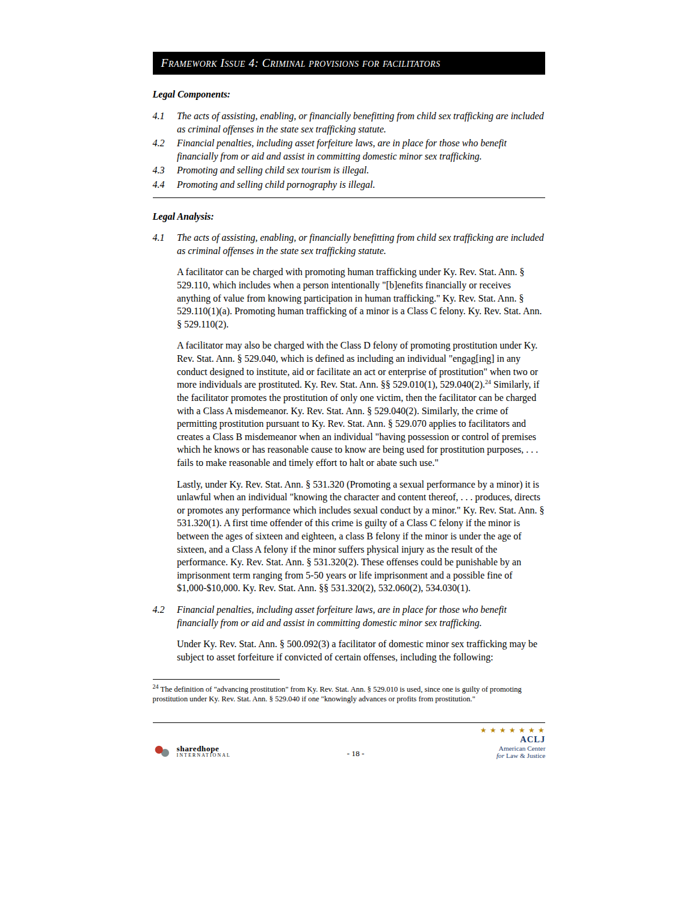Framework Issue 4: Criminal provisions for facilitators
Legal Components:
4.1
The acts of assisting, enabling, or financially benefitting from child sex trafficking are included as criminal offenses in the state sex trafficking statute.
4.2
Financial penalties, including asset forfeiture laws, are in place for those who benefit financially from or aid and assist in committing domestic minor sex trafficking.
4.3
Promoting and selling child sex tourism is illegal.
4.4
Promoting and selling child pornography is illegal.
Legal Analysis:
4.1
The acts of assisting, enabling, or financially benefitting from child sex trafficking are included as criminal offenses in the state sex trafficking statute.
A facilitator can be charged with promoting human trafficking under Ky. Rev. Stat. Ann. § 529.110, which includes when a person intentionally "[b]enefits financially or receives anything of value from knowing participation in human trafficking." Ky. Rev. Stat. Ann. § 529.110(1)(a). Promoting human trafficking of a minor is a Class C felony. Ky. Rev. Stat. Ann. § 529.110(2).
A facilitator may also be charged with the Class D felony of promoting prostitution under Ky. Rev. Stat. Ann. § 529.040, which is defined as including an individual "engag[ing] in any conduct designed to institute, aid or facilitate an act or enterprise of prostitution" when two or more individuals are prostituted. Ky. Rev. Stat. Ann. §§ 529.010(1), 529.040(2).24 Similarly, if the facilitator promotes the prostitution of only one victim, then the facilitator can be charged with a Class A misdemeanor. Ky. Rev. Stat. Ann. § 529.040(2). Similarly, the crime of permitting prostitution pursuant to Ky. Rev. Stat. Ann. § 529.070 applies to facilitators and creates a Class B misdemeanor when an individual "having possession or control of premises which he knows or has reasonable cause to know are being used for prostitution purposes, . . . fails to make reasonable and timely effort to halt or abate such use."
Lastly, under Ky. Rev. Stat. Ann. § 531.320 (Promoting a sexual performance by a minor) it is unlawful when an individual "knowing the character and content thereof, . . . produces, directs or promotes any performance which includes sexual conduct by a minor." Ky. Rev. Stat. Ann. § 531.320(1). A first time offender of this crime is guilty of a Class C felony if the minor is between the ages of sixteen and eighteen, a class B felony if the minor is under the age of sixteen, and a Class A felony if the minor suffers physical injury as the result of the performance. Ky. Rev. Stat. Ann. § 531.320(2). These offenses could be punishable by an imprisonment term ranging from 5-50 years or life imprisonment and a possible fine of $1,000-$10,000. Ky. Rev. Stat. Ann. §§ 531.320(2), 532.060(2), 534.030(1).
4.2
Financial penalties, including asset forfeiture laws, are in place for those who benefit financially from or aid and assist in committing domestic minor sex trafficking.
Under Ky. Rev. Stat. Ann. § 500.092(3) a facilitator of domestic minor sex trafficking may be subject to asset forfeiture if convicted of certain offenses, including the following:
24 The definition of "advancing prostitution" from Ky. Rev. Stat. Ann. § 529.010 is used, since one is guilty of promoting prostitution under Ky. Rev. Stat. Ann. § 529.040 if one "knowingly advances or profits from prostitution."
sharedhope
INTERNATIONAL
- 18 -
★ ★ ★ ★ ★ ★ ★
ACLJ
American Center
for Law & Justice